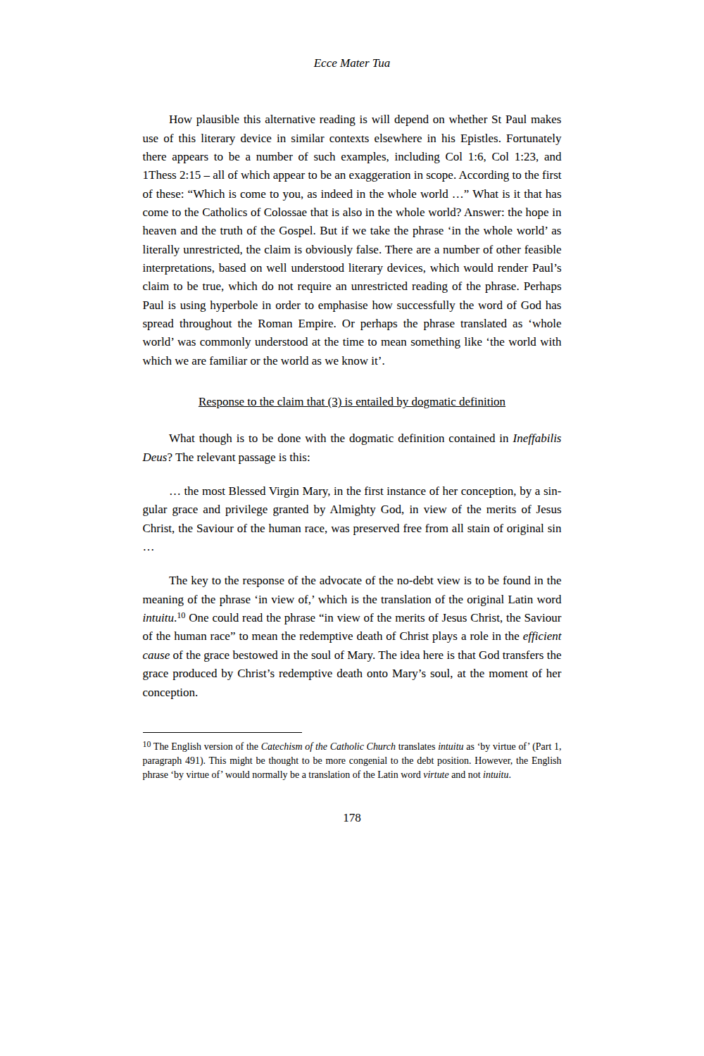Ecce Mater Tua
How plausible this alternative reading is will depend on whether St Paul makes use of this literary device in similar contexts elsewhere in his Epistles. Fortunately there appears to be a number of such examples, including Col 1:6, Col 1:23, and 1Thess 2:15 – all of which appear to be an exaggeration in scope. According to the first of these: “Which is come to you, as indeed in the whole world …” What is it that has come to the Catholics of Colossae that is also in the whole world? Answer: the hope in heaven and the truth of the Gospel. But if we take the phrase ‘in the whole world’ as literally unrestricted, the claim is obviously false. There are a number of other feasible interpretations, based on well understood literary devices, which would render Paul’s claim to be true, which do not require an unrestricted reading of the phrase. Perhaps Paul is using hyperbole in order to emphasise how successfully the word of God has spread throughout the Roman Empire. Or perhaps the phrase translated as ‘whole world’ was commonly understood at the time to mean something like ‘the world with which we are familiar or the world as we know it’.
Response to the claim that (3) is entailed by dogmatic definition
What though is to be done with the dogmatic definition contained in Ineffabilis Deus? The relevant passage is this:
… the most Blessed Virgin Mary, in the first instance of her conception, by a singular grace and privilege granted by Almighty God, in view of the merits of Jesus Christ, the Saviour of the human race, was preserved free from all stain of original sin …
The key to the response of the advocate of the no-debt view is to be found in the meaning of the phrase ‘in view of,’ which is the translation of the original Latin word intuitu.10 One could read the phrase “in view of the merits of Jesus Christ, the Saviour of the human race” to mean the redemptive death of Christ plays a role in the efficient cause of the grace bestowed in the soul of Mary. The idea here is that God transfers the grace produced by Christ’s redemptive death onto Mary’s soul, at the moment of her conception.
10 The English version of the Catechism of the Catholic Church translates intuitu as ‘by virtue of’ (Part 1, paragraph 491). This might be thought to be more congenial to the debt position. However, the English phrase ‘by virtue of’ would normally be a translation of the Latin word virtute and not intuitu.
178